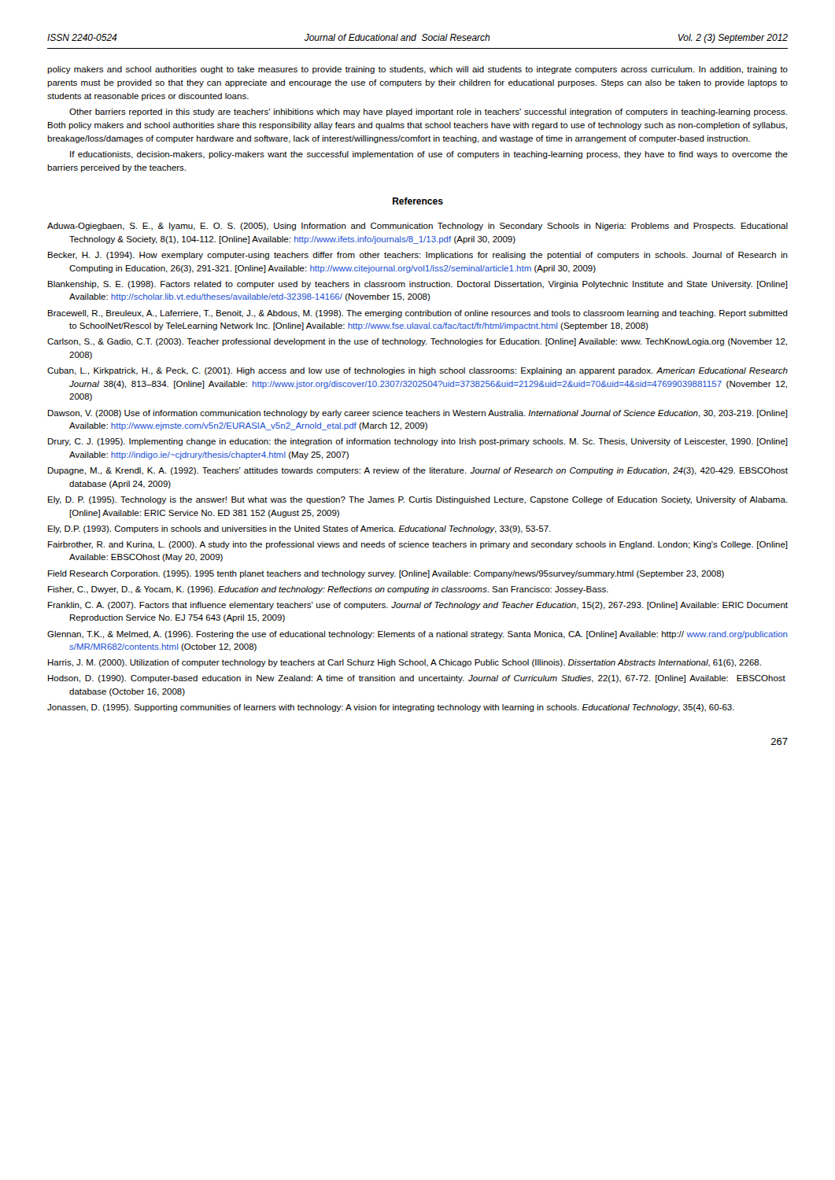ISSN 2240-0524
Journal of Educational and Social Research
Vol. 2 (3) September 2012
policy makers and school authorities ought to take measures to provide training to students, which will aid students to integrate computers across curriculum. In addition, training to parents must be provided so that they can appreciate and encourage the use of computers by their children for educational purposes. Steps can also be taken to provide laptops to students at reasonable prices or discounted loans.
Other barriers reported in this study are teachers' inhibitions which may have played important role in teachers' successful integration of computers in teaching-learning process. Both policy makers and school authorities share this responsibility allay fears and qualms that school teachers have with regard to use of technology such as non-completion of syllabus, breakage/loss/damages of computer hardware and software, lack of interest/willingness/comfort in teaching, and wastage of time in arrangement of computer-based instruction.
If educationists, decision-makers, policy-makers want the successful implementation of use of computers in teaching-learning process, they have to find ways to overcome the barriers perceived by the teachers.
References
Aduwa-Ogiegbaen, S. E., & Iyamu, E. O. S. (2005), Using Information and Communication Technology in Secondary Schools in Nigeria: Problems and Prospects. Educational Technology & Society, 8(1), 104-112. [Online] Available: http://www.ifets.info/journals/8_1/13.pdf (April 30, 2009)
Becker, H. J. (1994). How exemplary computer-using teachers differ from other teachers: Implications for realising the potential of computers in schools. Journal of Research in Computing in Education, 26(3), 291-321. [Online] Available: http://www.citejournal.org/vol1/iss2/seminal/article1.htm (April 30, 2009)
Blankenship, S. E. (1998). Factors related to computer used by teachers in classroom instruction. Doctoral Dissertation, Virginia Polytechnic Institute and State University. [Online] Available: http://scholar.lib.vt.edu/theses/available/etd-32398-14166/ (November 15, 2008)
Bracewell, R., Breuleux, A., Laferriere, T., Benoit, J., & Abdous, M. (1998). The emerging contribution of online resources and tools to classroom learning and teaching. Report submitted to SchoolNet/Rescol by TeleLearning Network Inc. [Online] Available: http://www.fse.ulaval.ca/fac/tact/fr/html/impactnt.html (September 18, 2008)
Carlson, S., & Gadio, C.T. (2003). Teacher professional development in the use of technology. Technologies for Education. [Online] Available: www. TechKnowLogia.org (November 12, 2008)
Cuban, L., Kirkpatrick, H., & Peck, C. (2001). High access and low use of technologies in high school classrooms: Explaining an apparent paradox. American Educational Research Journal 38(4), 813–834. [Online] Available: http://www.jstor.org/discover/10.2307/3202504?uid=3738256&uid=2129&uid=2&uid=70&uid=4&sid=47699039881157 (November 12, 2008)
Dawson, V. (2008) Use of information communication technology by early career science teachers in Western Australia. International Journal of Science Education, 30, 203-219. [Online] Available: http://www.ejmste.com/v5n2/EURASIA_v5n2_Arnold_etal.pdf (March 12, 2009)
Drury, C. J. (1995). Implementing change in education: the integration of information technology into Irish post-primary schools. M. Sc. Thesis, University of Leiscester, 1990. [Online] Available: http://indigo.ie/~cjdrury/thesis/chapter4.html (May 25, 2007)
Dupagne, M., & Krendl, K. A. (1992). Teachers' attitudes towards computers: A review of the literature. Journal of Research on Computing in Education, 24(3), 420-429. EBSCOhost database (April 24, 2009)
Ely, D. P. (1995). Technology is the answer! But what was the question? The James P. Curtis Distinguished Lecture, Capstone College of Education Society, University of Alabama. [Online] Available: ERIC Service No. ED 381 152 (August 25, 2009)
Ely, D.P. (1993). Computers in schools and universities in the United States of America. Educational Technology, 33(9), 53-57.
Fairbrother, R. and Kurina, L. (2000). A study into the professional views and needs of science teachers in primary and secondary schools in England. London; King's College. [Online] Available: EBSCOhost (May 20, 2009)
Field Research Corporation. (1995). 1995 tenth planet teachers and technology survey. [Online] Available: Company/news/95survey/summary.html (September 23, 2008)
Fisher, C., Dwyer, D., & Yocam, K. (1996). Education and technology: Reflections on computing in classrooms. San Francisco: Jossey-Bass.
Franklin, C. A. (2007). Factors that influence elementary teachers' use of computers. Journal of Technology and Teacher Education, 15(2), 267-293. [Online] Available: ERIC Document Reproduction Service No. EJ 754 643 (April 15, 2009)
Glennan, T.K., & Melmed, A. (1996). Fostering the use of educational technology: Elements of a national strategy. Santa Monica, CA. [Online] Available: http:// www.rand.org/publications/MR/MR682/contents.html (October 12, 2008)
Harris, J. M. (2000). Utilization of computer technology by teachers at Carl Schurz High School, A Chicago Public School (Illinois). Dissertation Abstracts International, 61(6), 2268.
Hodson, D. (1990). Computer-based education in New Zealand: A time of transition and uncertainty. Journal of Curriculum Studies, 22(1), 67-72. [Online] Available: EBSCOhost database (October 16, 2008)
Jonassen, D. (1995). Supporting communities of learners with technology: A vision for integrating technology with learning in schools. Educational Technology, 35(4), 60-63.
267